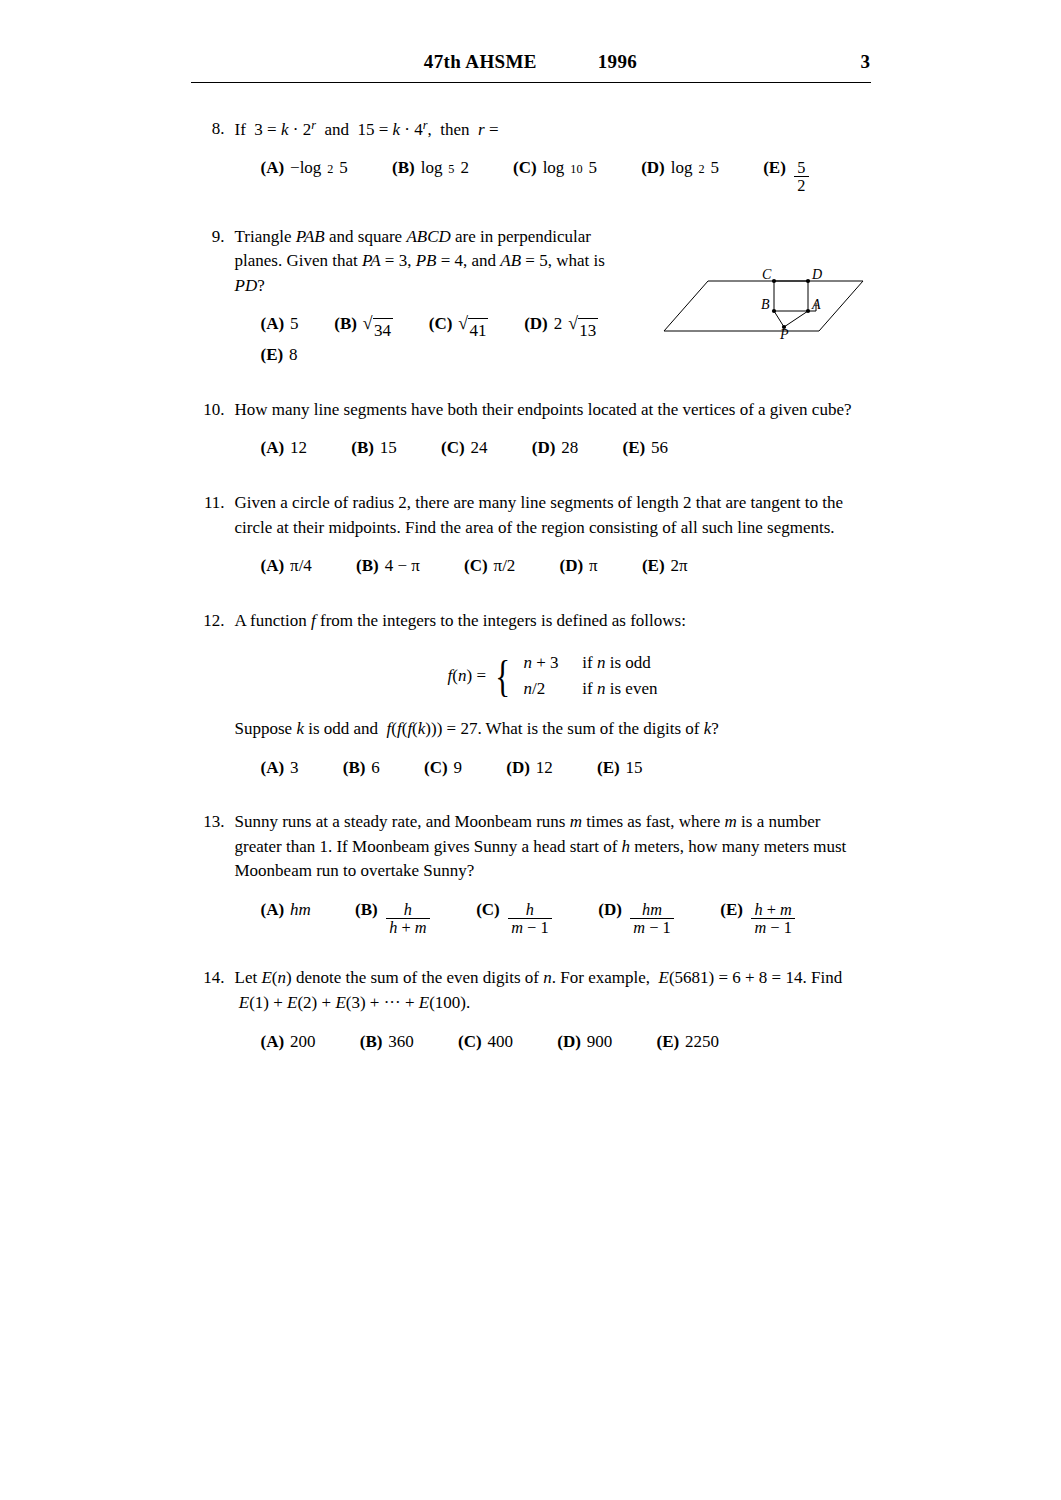47th AHSME 1996 3
8.
If 3 = k · 2r and 15 = k · 4r, then r =
(A) −log2 5 (B) log5 2 (C) log10 5 (D) log2 5 (E) 52
9.
C D B A P
Triangle PAB and square ABCD are in perpendicular planes. Given that PA = 3, PB = 4, and AB = 5, what is PD?
(A) 5 (B) √34 (C) √41 (D) 2√13 (E) 8
10.
How many line segments have both their endpoints located at the vertices of a given cube?
(A) 12 (B) 15 (C) 24 (D) 28 (E) 56
11.
Given a circle of radius 2, there are many line segments of length 2 that are tangent to the circle at their midpoints. Find the area of the region consisting of all such line segments.
(A) π/4 (B) 4 − π (C) π/2 (D) π (E) 2π
12.
A function f from the integers to the integers is defined as follows:
f(n) = {
| n + 3 | if n is odd |
| n /2 | if n is even |
Suppose k is odd and f(f(f(k))) = 27. What is the sum of the digits of k?
(A) 3 (B) 6 (C) 9 (D) 12 (E) 15
13.
Sunny runs at a steady rate, and Moonbeam runs m times as fast, where m is a number greater than 1. If Moonbeam gives Sunny a head start of h meters, how many meters must Moonbeam run to overtake Sunny?
(A) hm (B) hh + m (C) hm − 1 (D) hm m − 1 (E) h + m m − 1
14.
Let E(n) denote the sum of the even digits of n. For example, E(5681) = 6 + 8 = 14. Find E(1) + E(2) + E(3) + ··· + E(100).
(A) 200 (B) 360 (C) 400 (D) 900 (E) 2250